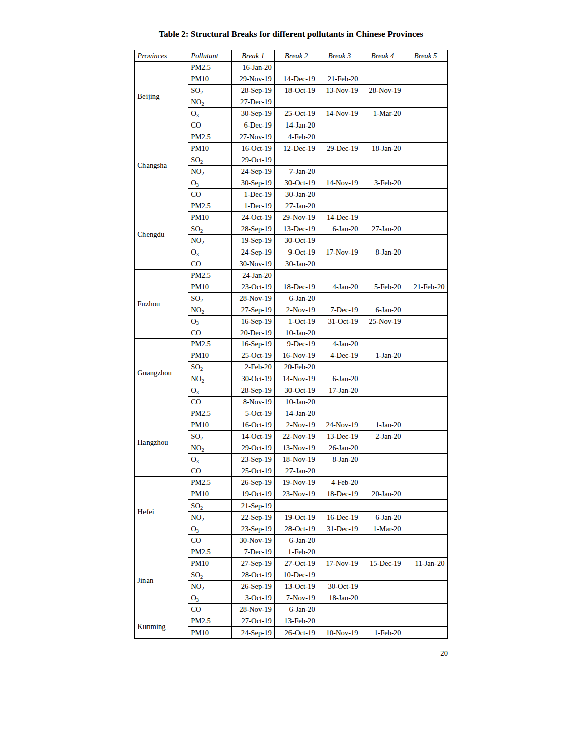Table 2: Structural Breaks for different pollutants in Chinese Provinces
| Provinces | Pollutant | Break 1 | Break 2 | Break 3 | Break 4 | Break 5 |
| --- | --- | --- | --- | --- | --- | --- |
| Beijing | PM2.5 | 16-Jan-20 | | | | |
| PM10 | 29-Nov-19 | 14-Dec-19 | 21-Feb-20 | | |
| SO 2 | 28-Sep-19 | 18-Oct-19 | 13-Nov-19 | 28-Nov-19 | |
| NO 2 | 27-Dec-19 | | | | |
| O 3 | 30-Sep-19 | 25-Oct-19 | 14-Nov-19 | 1-Mar-20 | |
| CO | 6-Dec-19 | 14-Jan-20 | | | |
| Changsha | PM2.5 | 27-Nov-19 | 4-Feb-20 | | | |
| PM10 | 16-Oct-19 | 12-Dec-19 | 29-Dec-19 | 18-Jan-20 | |
| SO 2 | 29-Oct-19 | | | | |
| NO 2 | 24-Sep-19 | 7-Jan-20 | | | |
| O 3 | 30-Sep-19 | 30-Oct-19 | 14-Nov-19 | 3-Feb-20 | |
| CO | 1-Dec-19 | 30-Jan-20 | | | |
| Chengdu | PM2.5 | 1-Dec-19 | 27-Jan-20 | | | |
| PM10 | 24-Oct-19 | 29-Nov-19 | 14-Dec-19 | | |
| SO 2 | 28-Sep-19 | 13-Dec-19 | 6-Jan-20 | 27-Jan-20 | |
| NO 2 | 19-Sep-19 | 30-Oct-19 | | | |
| O 3 | 24-Sep-19 | 9-Oct-19 | 17-Nov-19 | 8-Jan-20 | |
| CO | 30-Nov-19 | 30-Jan-20 | | | |
| Fuzhou | PM2.5 | 24-Jan-20 | | | | |
| PM10 | 23-Oct-19 | 18-Dec-19 | 4-Jan-20 | 5-Feb-20 | 21-Feb-20 |
| SO 2 | 28-Nov-19 | 6-Jan-20 | | | |
| NO 2 | 27-Sep-19 | 2-Nov-19 | 7-Dec-19 | 6-Jan-20 | |
| O 3 | 16-Sep-19 | 1-Oct-19 | 31-Oct-19 | 25-Nov-19 | |
| CO | 20-Dec-19 | 10-Jan-20 | | | |
| Guangzhou | PM2.5 | 16-Sep-19 | 9-Dec-19 | 4-Jan-20 | | |
| PM10 | 25-Oct-19 | 16-Nov-19 | 4-Dec-19 | 1-Jan-20 | |
| SO 2 | 2-Feb-20 | 20-Feb-20 | | | |
| NO 2 | 30-Oct-19 | 14-Nov-19 | 6-Jan-20 | | |
| O 3 | 28-Sep-19 | 30-Oct-19 | 17-Jan-20 | | |
| CO | 8-Nov-19 | 10-Jan-20 | | | |
| Hangzhou | PM2.5 | 5-Oct-19 | 14-Jan-20 | | | |
| PM10 | 16-Oct-19 | 2-Nov-19 | 24-Nov-19 | 1-Jan-20 | |
| SO 2 | 14-Oct-19 | 22-Nov-19 | 13-Dec-19 | 2-Jan-20 | |
| NO 2 | 29-Oct-19 | 13-Nov-19 | 26-Jan-20 | | |
| O 3 | 23-Sep-19 | 18-Nov-19 | 8-Jan-20 | | |
| CO | 25-Oct-19 | 27-Jan-20 | | | |
| Hefei | PM2.5 | 26-Sep-19 | 19-Nov-19 | 4-Feb-20 | | |
| PM10 | 19-Oct-19 | 23-Nov-19 | 18-Dec-19 | 20-Jan-20 | |
| SO 2 | 21-Sep-19 | | | | |
| NO 2 | 22-Sep-19 | 19-Oct-19 | 16-Dec-19 | 6-Jan-20 | |
| O 3 | 23-Sep-19 | 28-Oct-19 | 31-Dec-19 | 1-Mar-20 | |
| CO | 30-Nov-19 | 6-Jan-20 | | | |
| Jinan | PM2.5 | 7-Dec-19 | 1-Feb-20 | | | |
| PM10 | 27-Sep-19 | 27-Oct-19 | 17-Nov-19 | 15-Dec-19 | 11-Jan-20 |
| SO 2 | 28-Oct-19 | 10-Dec-19 | | | |
| NO 2 | 26-Sep-19 | 13-Oct-19 | 30-Oct-19 | | |
| O 3 | 3-Oct-19 | 7-Nov-19 | 18-Jan-20 | | |
| CO | 28-Nov-19 | 6-Jan-20 | | | |
| Kunming | PM2.5 | 27-Oct-19 | 13-Feb-20 | | | |
| PM10 | 24-Sep-19 | 26-Oct-19 | 10-Nov-19 | 1-Feb-20 | |
20